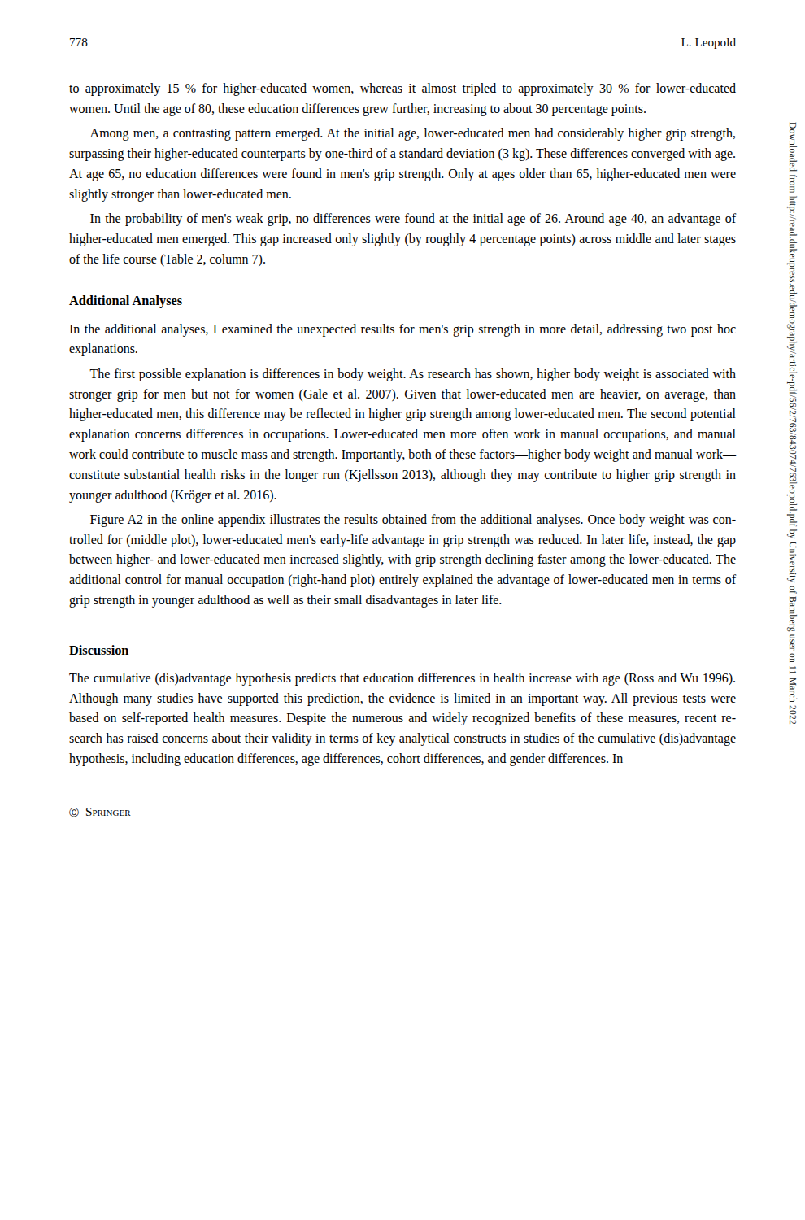778 L. Leopold
Downloaded from http://read.dukeupress.edu/demography/article-pdf/56/2/763/843074/763leopold.pdf by University of Bamberg user on 11 March 2022
to approximately 15 % for higher-educated women, whereas it almost tripled to approximately 30 % for lower-educated women. Until the age of 80, these education differences grew further, increasing to about 30 percentage points.
Among men, a contrasting pattern emerged. At the initial age, lower-educated men had considerably higher grip strength, surpassing their higher-educated counterparts by one-third of a standard deviation (3 kg). These differences converged with age. At age 65, no education differences were found in men's grip strength. Only at ages older than 65, higher-educated men were slightly stronger than lower-educated men.
In the probability of men's weak grip, no differences were found at the initial age of 26. Around age 40, an advantage of higher-educated men emerged. This gap increased only slightly (by roughly 4 percentage points) across middle and later stages of the life course (Table 2, column 7).
Additional Analyses
In the additional analyses, I examined the unexpected results for men's grip strength in more detail, addressing two post hoc explanations.
The first possible explanation is differences in body weight. As research has shown, higher body weight is associated with stronger grip for men but not for women (Gale et al. 2007). Given that lower-educated men are heavier, on average, than higher-educated men, this difference may be reflected in higher grip strength among lower-educated men. The second potential explanation concerns differences in occupations. Lower-educated men more often work in manual occupations, and manual work could contribute to muscle mass and strength. Importantly, both of these factors—higher body weight and manual work—constitute substantial health risks in the longer run (Kjellsson 2013), although they may contribute to higher grip strength in younger adulthood (Kröger et al. 2016).
Figure A2 in the online appendix illustrates the results obtained from the additional analyses. Once body weight was controlled for (middle plot), lower-educated men's early-life advantage in grip strength was reduced. In later life, instead, the gap between higher- and lower-educated men increased slightly, with grip strength declining faster among the lower-educated. The additional control for manual occupation (right-hand plot) entirely explained the advantage of lower-educated men in terms of grip strength in younger adulthood as well as their small disadvantages in later life.
Discussion
The cumulative (dis)advantage hypothesis predicts that education differences in health increase with age (Ross and Wu 1996). Although many studies have supported this prediction, the evidence is limited in an important way. All previous tests were based on self-reported health measures. Despite the numerous and widely recognized benefits of these measures, recent research has raised concerns about their validity in terms of key analytical constructs in studies of the cumulative (dis)advantage hypothesis, including education differences, age differences, cohort differences, and gender differences. In
ⓒ Springer